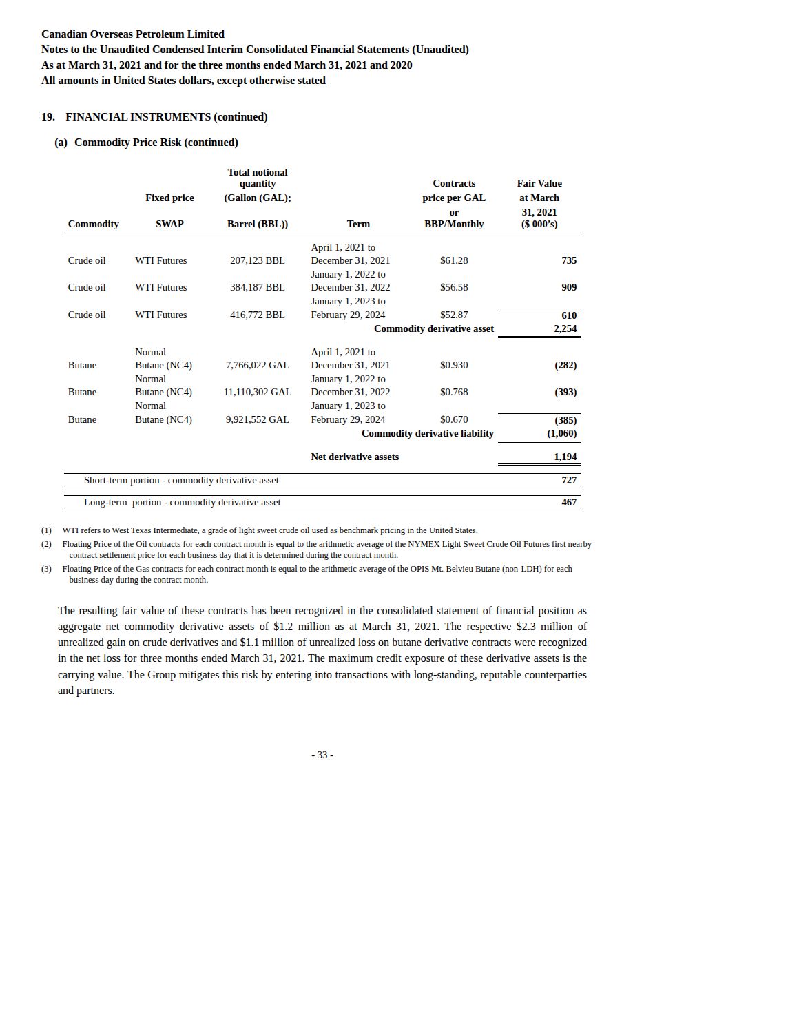Canadian Overseas Petroleum Limited
Notes to the Unaudited Condensed Interim Consolidated Financial Statements (Unaudited)
As at March 31, 2021 and for the three months ended March 31, 2021 and 2020
All amounts in United States dollars, except otherwise stated
19. FINANCIAL INSTRUMENTS (continued)
(a) Commodity Price Risk (continued)
| | | Total notional quantity | | Contracts | Fair Value |
| --- | --- | --- | --- | --- | --- |
| | Fixed price | (Gallon (GAL); | | price per GAL | at March |
| Commodity | SWAP | Barrel (BBL)) | Term | or BBP/Monthly | 31, 2021 ($ 000’s) |
| | | | April 1, 2021 to | | |
| Crude oil | WTI Futures | 207,123 BBL | December 31, 2021 | $61.28 | 735 |
| | | | January 1, 2022 to | | |
| Crude oil | WTI Futures | 384,187 BBL | December 31, 2022 | $56.58 | 909 |
| | | | January 1, 2023 to | | |
| Crude oil | WTI Futures | 416,772 BBL | February 29, 2024 | $52.87 | 610 |
| Commodity derivative asset | 2,254 |
| | Normal | | April 1, 2021 to | | |
| Butane | Butane (NC4) | 7,766,022 GAL | December 31, 2021 | $0.930 | (282) |
| | Normal | | January 1, 2022 to | | |
| Butane | Butane (NC4) | 11,110,302 GAL | December 31, 2022 | $0.768 | (393) |
| | Normal | | January 1, 2023 to | | |
| Butane | Butane (NC4) | 9,921,552 GAL | February 29, 2024 | $0.670 | (385) |
| Commodity derivative liability | (1,060) |
| | Net derivative assets | 1,194 |
| Short-term portion - commodity derivative asset | 727 |
| Long-term portion - commodity derivative asset | 467 |
(1) WTI refers to West Texas Intermediate, a grade of light sweet crude oil used as benchmark pricing in the United States.
(2) Floating Price of the Oil contracts for each contract month is equal to the arithmetic average of the NYMEX Light Sweet Crude Oil Futures first nearby contract settlement price for each business day that it is determined during the contract month.
(3) Floating Price of the Gas contracts for each contract month is equal to the arithmetic average of the OPIS Mt. Belvieu Butane (non-LDH) for each business day during the contract month.
The resulting fair value of these contracts has been recognized in the consolidated statement of financial position as aggregate net commodity derivative assets of $1.2 million as at March 31, 2021. The respective $2.3 million of unrealized gain on crude derivatives and $1.1 million of unrealized loss on butane derivative contracts were recognized in the net loss for three months ended March 31, 2021. The maximum credit exposure of these derivative assets is the carrying value. The Group mitigates this risk by entering into transactions with long-standing, reputable counterparties and partners.
- 33 -